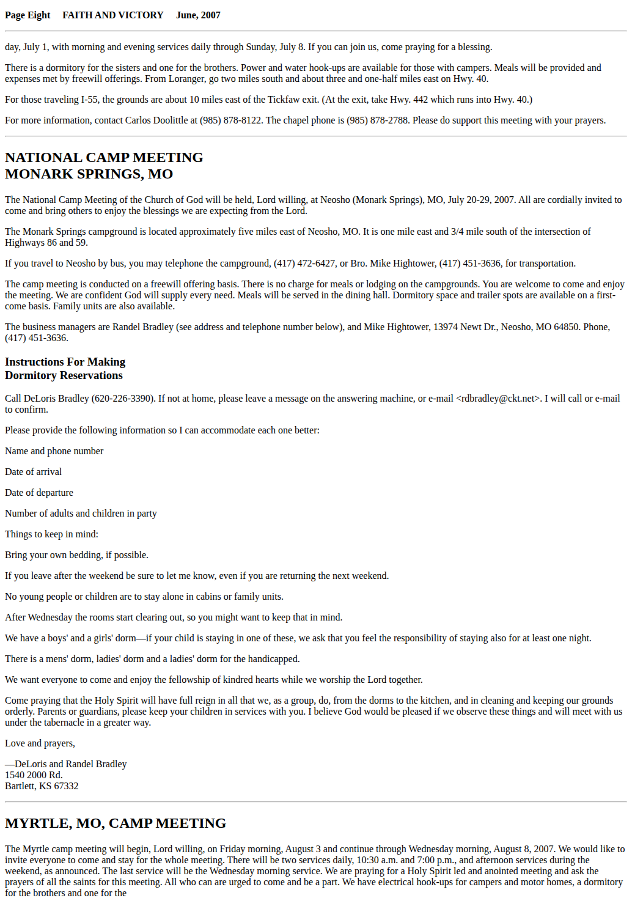Page Eight FAITH AND VICTORY June, 2007
day, July 1, with morning and evening services daily through Sunday, July 8. If you can join us, come praying for a blessing.
There is a dormitory for the sisters and one for the brothers. Power and water hook-ups are available for those with campers. Meals will be provided and expenses met by freewill offerings. From Loranger, go two miles south and about three and one-half miles east on Hwy. 40.
For those traveling I-55, the grounds are about 10 miles east of the Tickfaw exit. (At the exit, take Hwy. 442 which runs into Hwy. 40.)
For more information, contact Carlos Doolittle at (985) 878-8122. The chapel phone is (985) 878-2788. Please do support this meeting with your prayers.
NATIONAL CAMP MEETING
MONARK SPRINGS, MO
The National Camp Meeting of the Church of God will be held, Lord willing, at Neosho (Monark Springs), MO, July 20-29, 2007. All are cordially invited to come and bring others to enjoy the blessings we are expecting from the Lord.
The Monark Springs campground is located approximately five miles east of Neosho, MO. It is one mile east and 3/4 mile south of the intersection of Highways 86 and 59.
If you travel to Neosho by bus, you may telephone the campground, (417) 472-6427, or Bro. Mike Hightower, (417) 451-3636, for transportation.
The camp meeting is conducted on a freewill offering basis. There is no charge for meals or lodging on the campgrounds. You are welcome to come and enjoy the meeting. We are confident God will supply every need. Meals will be served in the dining hall. Dormitory space and trailer spots are available on a first-come basis. Family units are also available.
The business managers are Randel Bradley (see address and telephone number below), and Mike Hightower, 13974 Newt Dr., Neosho, MO 64850. Phone, (417) 451-3636.
Instructions For Making
Dormitory Reservations
Call DeLoris Bradley (620-226-3390). If not at home, please leave a message on the answering machine, or e-mail <rdbradley@ckt.net>. I will call or e-mail to confirm.
Please provide the following information so I can accommodate each one better:
Name and phone number
Date of arrival
Date of departure
Number of adults and children in party
Things to keep in mind:
Bring your own bedding, if possible.
If you leave after the weekend be sure to let me know, even if you are returning the next weekend.
No young people or children are to stay alone in cabins or family units.
After Wednesday the rooms start clearing out, so you might want to keep that in mind.
We have a boys' and a girls' dorm—if your child is staying in one of these, we ask that you feel the responsibility of staying also for at least one night.
There is a mens' dorm, ladies' dorm and a ladies' dorm for the handicapped.
We want everyone to come and enjoy the fellowship of kindred hearts while we worship the Lord together.
Come praying that the Holy Spirit will have full reign in all that we, as a group, do, from the dorms to the kitchen, and in cleaning and keeping our grounds orderly. Parents or guardians, please keep your children in services with you. I believe God would be pleased if we observe these things and will meet with us under the tabernacle in a greater way.
Love and prayers,
—DeLoris and Randel Bradley
1540 2000 Rd.
Bartlett, KS 67332
MYRTLE, MO, CAMP MEETING
The Myrtle camp meeting will begin, Lord willing, on Friday morning, August 3 and continue through Wednesday morning, August 8, 2007. We would like to invite everyone to come and stay for the whole meeting. There will be two services daily, 10:30 a.m. and 7:00 p.m., and afternoon services during the weekend, as announced. The last service will be the Wednesday morning service. We are praying for a Holy Spirit led and anointed meeting and ask the prayers of all the saints for this meeting. All who can are urged to come and be a part. We have electrical hook-ups for campers and motor homes, a dormitory for the brothers and one for the